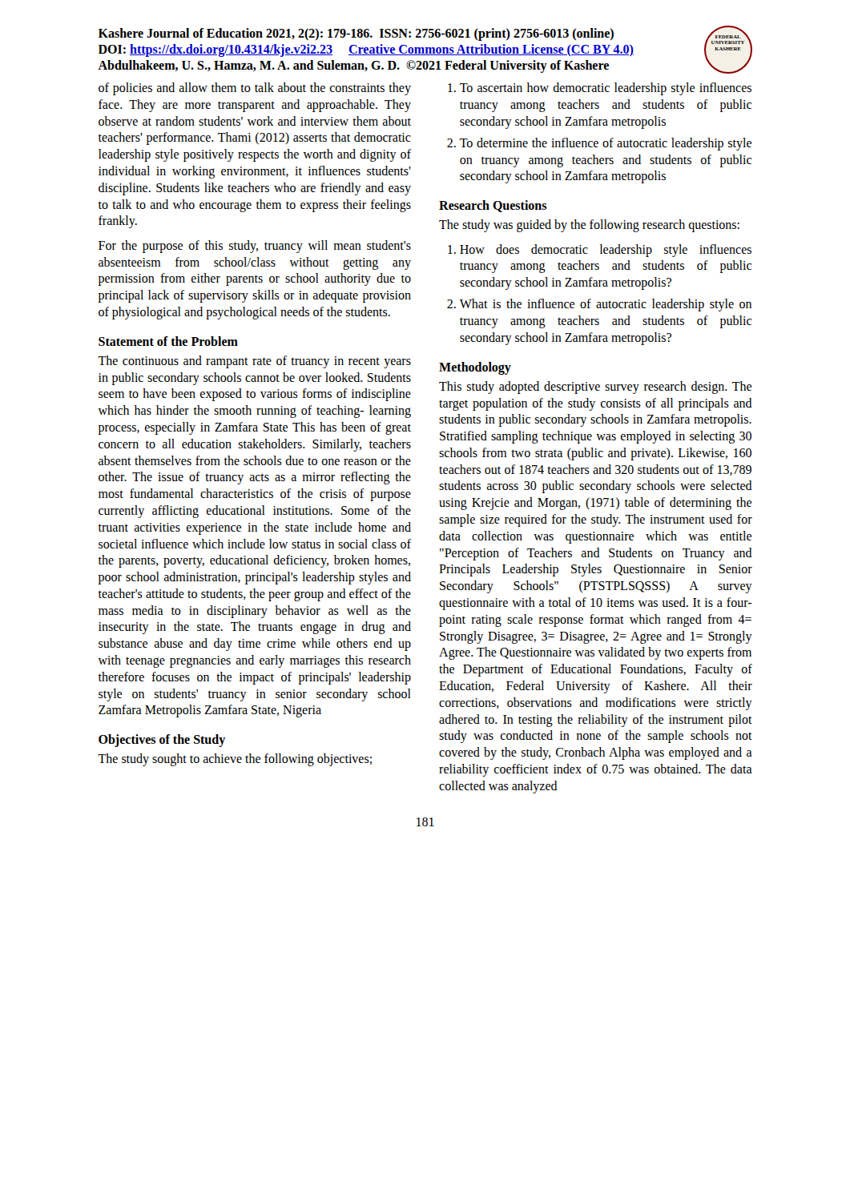FEDERAL UNIVERSITY KASHERE
Kashere Journal of Education 2021, 2(2): 179-186. ISSN: 2756-6021 (print) 2756-6013 (online)
DOI: https://dx.doi.org/10.4314/kje.v2i2.23 Creative Commons Attribution License (CC BY 4.0)
Abdulhakeem, U. S., Hamza, M. A. and Suleman, G. D. ©2021 Federal University of Kashere
of policies and allow them to talk about the constraints they face. They are more transparent and approachable. They observe at random students' work and interview them about teachers' performance. Thami (2012) asserts that democratic leadership style positively respects the worth and dignity of individual in working environment, it influences students' discipline. Students like teachers who are friendly and easy to talk to and who encourage them to express their feelings frankly.
For the purpose of this study, truancy will mean student's absenteeism from school/class without getting any permission from either parents or school authority due to principal lack of supervisory skills or in adequate provision of physiological and psychological needs of the students.
Statement of the Problem
The continuous and rampant rate of truancy in recent years in public secondary schools cannot be over looked. Students seem to have been exposed to various forms of indiscipline which has hinder the smooth running of teaching- learning process, especially in Zamfara State This has been of great concern to all education stakeholders. Similarly, teachers absent themselves from the schools due to one reason or the other. The issue of truancy acts as a mirror reflecting the most fundamental characteristics of the crisis of purpose currently afflicting educational institutions. Some of the truant activities experience in the state include home and societal influence which include low status in social class of the parents, poverty, educational deficiency, broken homes, poor school administration, principal's leadership styles and teacher's attitude to students, the peer group and effect of the mass media to in disciplinary behavior as well as the insecurity in the state. The truants engage in drug and substance abuse and day time crime while others end up with teenage pregnancies and early marriages this research therefore focuses on the impact of principals' leadership style on students' truancy in senior secondary school Zamfara Metropolis Zamfara State, Nigeria
Objectives of the Study
The study sought to achieve the following objectives;
To ascertain how democratic leadership style influences truancy among teachers and students of public secondary school in Zamfara metropolis
To determine the influence of autocratic leadership style on truancy among teachers and students of public secondary school in Zamfara metropolis
Research Questions
The study was guided by the following research questions:
How does democratic leadership style influences truancy among teachers and students of public secondary school in Zamfara metropolis?
What is the influence of autocratic leadership style on truancy among teachers and students of public secondary school in Zamfara metropolis?
Methodology
This study adopted descriptive survey research design. The target population of the study consists of all principals and students in public secondary schools in Zamfara metropolis. Stratified sampling technique was employed in selecting 30 schools from two strata (public and private). Likewise, 160 teachers out of 1874 teachers and 320 students out of 13,789 students across 30 public secondary schools were selected using Krejcie and Morgan, (1971) table of determining the sample size required for the study. The instrument used for data collection was questionnaire which was entitle "Perception of Teachers and Students on Truancy and Principals Leadership Styles Questionnaire in Senior Secondary Schools" (PTSTPLSQSSS) A survey questionnaire with a total of 10 items was used. It is a four-point rating scale response format which ranged from 4= Strongly Disagree, 3= Disagree, 2= Agree and 1= Strongly Agree. The Questionnaire was validated by two experts from the Department of Educational Foundations, Faculty of Education, Federal University of Kashere. All their corrections, observations and modifications were strictly adhered to. In testing the reliability of the instrument pilot study was conducted in none of the sample schools not covered by the study, Cronbach Alpha was employed and a reliability coefficient index of 0.75 was obtained. The data collected was analyzed
181